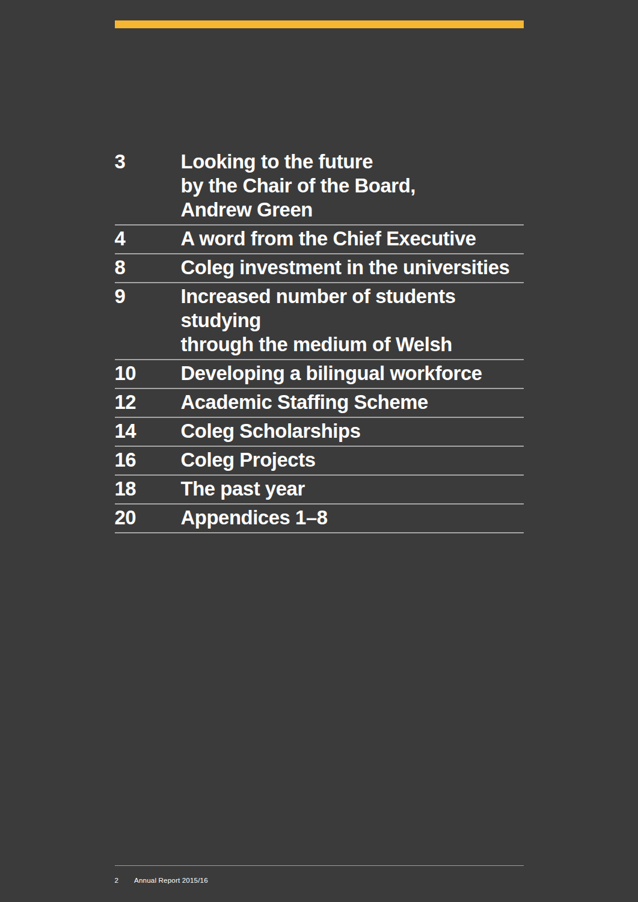3 Looking to the future by the Chair of the Board, Andrew Green
4 A word from the Chief Executive
8 Coleg investment in the universities
9 Increased number of students studying through the medium of Welsh
10 Developing a bilingual workforce
12 Academic Staffing Scheme
14 Coleg Scholarships
16 Coleg Projects
18 The past year
20 Appendices 1–8
2 Annual Report 2015/16